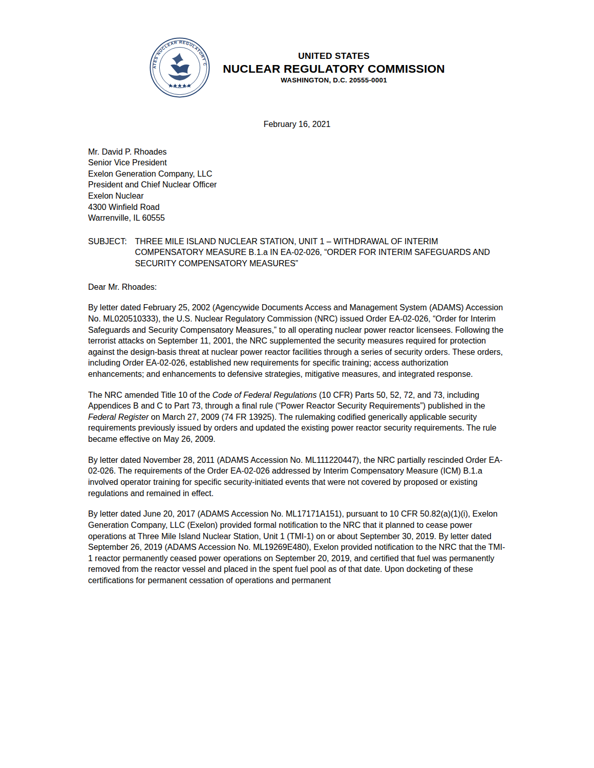UNITED STATES NUCLEAR REGULATORY COMMISSION
UNITED STATES
NUCLEAR REGULATORY COMMISSION
WASHINGTON, D.C. 20555-0001
February 16, 2021
Mr. David P. Rhoades
Senior Vice President
Exelon Generation Company, LLC
President and Chief Nuclear Officer
Exelon Nuclear
4300 Winfield Road
Warrenville, IL 60555
SUBJECT:
THREE MILE ISLAND NUCLEAR STATION, UNIT 1 – WITHDRAWAL OF INTERIM COMPENSATORY MEASURE B.1.a IN EA-02-026, “ORDER FOR INTERIM SAFEGUARDS AND SECURITY COMPENSATORY MEASURES”
Dear Mr. Rhoades:
By letter dated February 25, 2002 (Agencywide Documents Access and Management System (ADAMS) Accession No. ML020510333), the U.S. Nuclear Regulatory Commission (NRC) issued Order EA-02-026, “Order for Interim Safeguards and Security Compensatory Measures,” to all operating nuclear power reactor licensees. Following the terrorist attacks on September 11, 2001, the NRC supplemented the security measures required for protection against the design-basis threat at nuclear power reactor facilities through a series of security orders. These orders, including Order EA-02-026, established new requirements for specific training; access authorization enhancements; and enhancements to defensive strategies, mitigative measures, and integrated response.
The NRC amended Title 10 of the Code of Federal Regulations (10 CFR) Parts 50, 52, 72, and 73, including Appendices B and C to Part 73, through a final rule (“Power Reactor Security Requirements”) published in the Federal Register on March 27, 2009 (74 FR 13925). The rulemaking codified generically applicable security requirements previously issued by orders and updated the existing power reactor security requirements. The rule became effective on May 26, 2009.
By letter dated November 28, 2011 (ADAMS Accession No. ML111220447), the NRC partially rescinded Order EA-02-026. The requirements of the Order EA-02-026 addressed by Interim Compensatory Measure (ICM) B.1.a involved operator training for specific security-initiated events that were not covered by proposed or existing regulations and remained in effect.
By letter dated June 20, 2017 (ADAMS Accession No. ML17171A151), pursuant to 10 CFR 50.82(a)(1)(i), Exelon Generation Company, LLC (Exelon) provided formal notification to the NRC that it planned to cease power operations at Three Mile Island Nuclear Station, Unit 1 (TMI-1) on or about September 30, 2019. By letter dated September 26, 2019 (ADAMS Accession No. ML19269E480), Exelon provided notification to the NRC that the TMI-1 reactor permanently ceased power operations on September 20, 2019, and certified that fuel was permanently removed from the reactor vessel and placed in the spent fuel pool as of that date. Upon docketing of these certifications for permanent cessation of operations and permanent